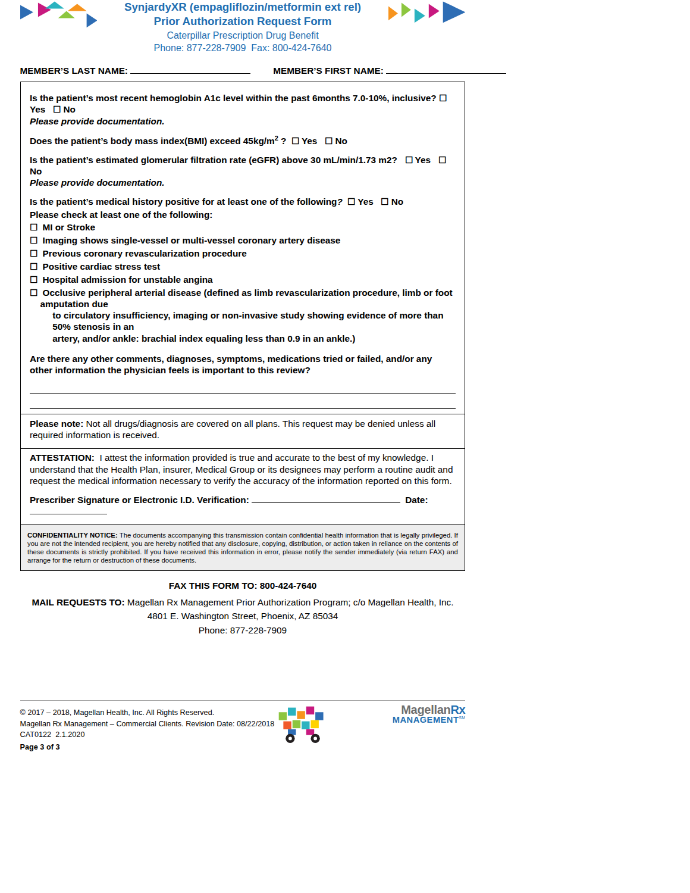SynjardyXR (empagliflozin/metformin ext rel)
Prior Authorization Request Form
Caterpillar Prescription Drug Benefit
Phone: 877-228-7909 Fax: 800-424-7640
MEMBER’S LAST NAME: MEMBER’S FIRST NAME:
Is the patient’s most recent hemoglobin A1c level within the past 6months 7.0-10%, inclusive? ☐ Yes ☐ No
Please provide documentation.
Does the patient’s body mass index(BMI) exceed 45kg/m2 ? ☐ Yes ☐ No
Is the patient’s estimated glomerular filtration rate (eGFR) above 30 mL/min/1.73 m2? ☐ Yes ☐ No
Please provide documentation.
Is the patient’s medical history positive for at least one of the following? ☐ Yes ☐ No
Please check at least one of the following:
☐ MI or Stroke
☐ Imaging shows single-vessel or multi-vessel coronary artery disease
☐ Previous coronary revascularization procedure
☐ Positive cardiac stress test
☐ Hospital admission for unstable angina
☐ Occlusive peripheral arterial disease (defined as limb revascularization procedure, limb or foot amputation due to circulatory insufficiency, imaging or non-invasive study showing evidence of more than 50% stenosis in an artery, and/or ankle: brachial index equaling less than 0.9 in an ankle.)
Are there any other comments, diagnoses, symptoms, medications tried or failed, and/or any other information the physician feels is important to this review?
Please note: Not all drugs/diagnosis are covered on all plans. This request may be denied unless all required information is received.
ATTESTATION: I attest the information provided is true and accurate to the best of my knowledge. I understand that the Health Plan, insurer, Medical Group or its designees may perform a routine audit and request the medical information necessary to verify the accuracy of the information reported on this form.
Prescriber Signature or Electronic I.D. Verification: Date:
CONFIDENTIALITY NOTICE: The documents accompanying this transmission contain confidential health information that is legally privileged. If you are not the intended recipient, you are hereby notified that any disclosure, copying, distribution, or action taken in reliance on the contents of these documents is strictly prohibited. If you have received this information in error, please notify the sender immediately (via return FAX) and arrange for the return or destruction of these documents.
FAX THIS FORM TO: 800-424-7640
MAIL REQUESTS TO: Magellan Rx Management Prior Authorization Program; c/o Magellan Health, Inc.
4801 E. Washington Street, Phoenix, AZ 85034
Phone: 877-228-7909
© 2017 – 2018, Magellan Health, Inc. All Rights Reserved.
Magellan Rx Management – Commercial Clients. Revision Date: 08/22/2018
CAT0122 2.1.2020
Page 3 of 3
Magellan Rx
MANAGEMENTSM